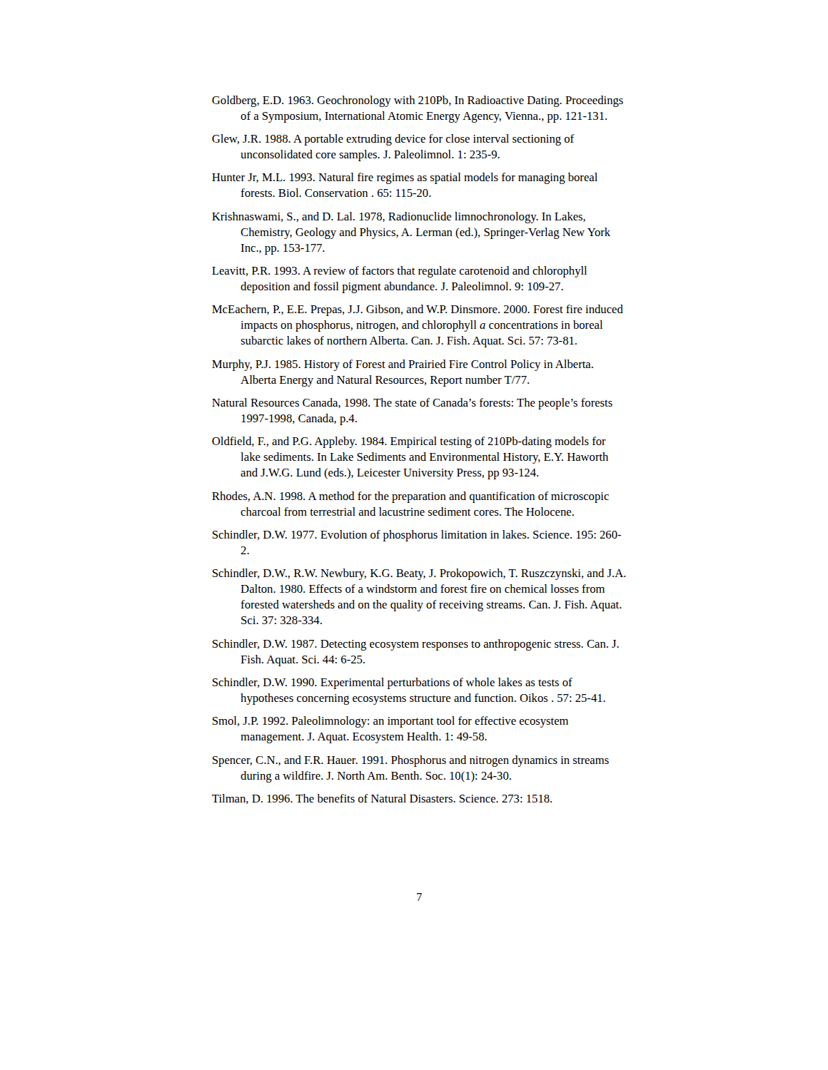Goldberg, E.D. 1963. Geochronology with 210Pb, In Radioactive Dating. Proceedings of a Symposium, International Atomic Energy Agency, Vienna., pp. 121-131.
Glew, J.R. 1988. A portable extruding device for close interval sectioning of unconsolidated core samples. J. Paleolimnol. 1: 235-9.
Hunter Jr, M.L. 1993. Natural fire regimes as spatial models for managing boreal forests. Biol. Conservation . 65: 115-20.
Krishnaswami, S., and D. Lal. 1978, Radionuclide limnochronology. In Lakes, Chemistry, Geology and Physics, A. Lerman (ed.), Springer-Verlag New York Inc., pp. 153-177.
Leavitt, P.R. 1993. A review of factors that regulate carotenoid and chlorophyll deposition and fossil pigment abundance. J. Paleolimnol. 9: 109-27.
McEachern, P., E.E. Prepas, J.J. Gibson, and W.P. Dinsmore. 2000. Forest fire induced impacts on phosphorus, nitrogen, and chlorophyll a concentrations in boreal subarctic lakes of northern Alberta. Can. J. Fish. Aquat. Sci. 57: 73-81.
Murphy, P.J. 1985. History of Forest and Prairied Fire Control Policy in Alberta. Alberta Energy and Natural Resources, Report number T/77.
Natural Resources Canada, 1998. The state of Canada’s forests: The people’s forests 1997-1998, Canada, p.4.
Oldfield, F., and P.G. Appleby. 1984. Empirical testing of 210Pb-dating models for lake sediments. In Lake Sediments and Environmental History, E.Y. Haworth and J.W.G. Lund (eds.), Leicester University Press, pp 93-124.
Rhodes, A.N. 1998. A method for the preparation and quantification of microscopic charcoal from terrestrial and lacustrine sediment cores. The Holocene.
Schindler, D.W. 1977. Evolution of phosphorus limitation in lakes. Science. 195: 260-2.
Schindler, D.W., R.W. Newbury, K.G. Beaty, J. Prokopowich, T. Ruszczynski, and J.A. Dalton. 1980. Effects of a windstorm and forest fire on chemical losses from forested watersheds and on the quality of receiving streams. Can. J. Fish. Aquat. Sci. 37: 328-334.
Schindler, D.W. 1987. Detecting ecosystem responses to anthropogenic stress. Can. J. Fish. Aquat. Sci. 44: 6-25.
Schindler, D.W. 1990. Experimental perturbations of whole lakes as tests of hypotheses concerning ecosystems structure and function. Oikos . 57: 25-41.
Smol, J.P. 1992. Paleolimnology: an important tool for effective ecosystem management. J. Aquat. Ecosystem Health. 1: 49-58.
Spencer, C.N., and F.R. Hauer. 1991. Phosphorus and nitrogen dynamics in streams during a wildfire. J. North Am. Benth. Soc. 10(1): 24-30.
Tilman, D. 1996. The benefits of Natural Disasters. Science. 273: 1518.
7